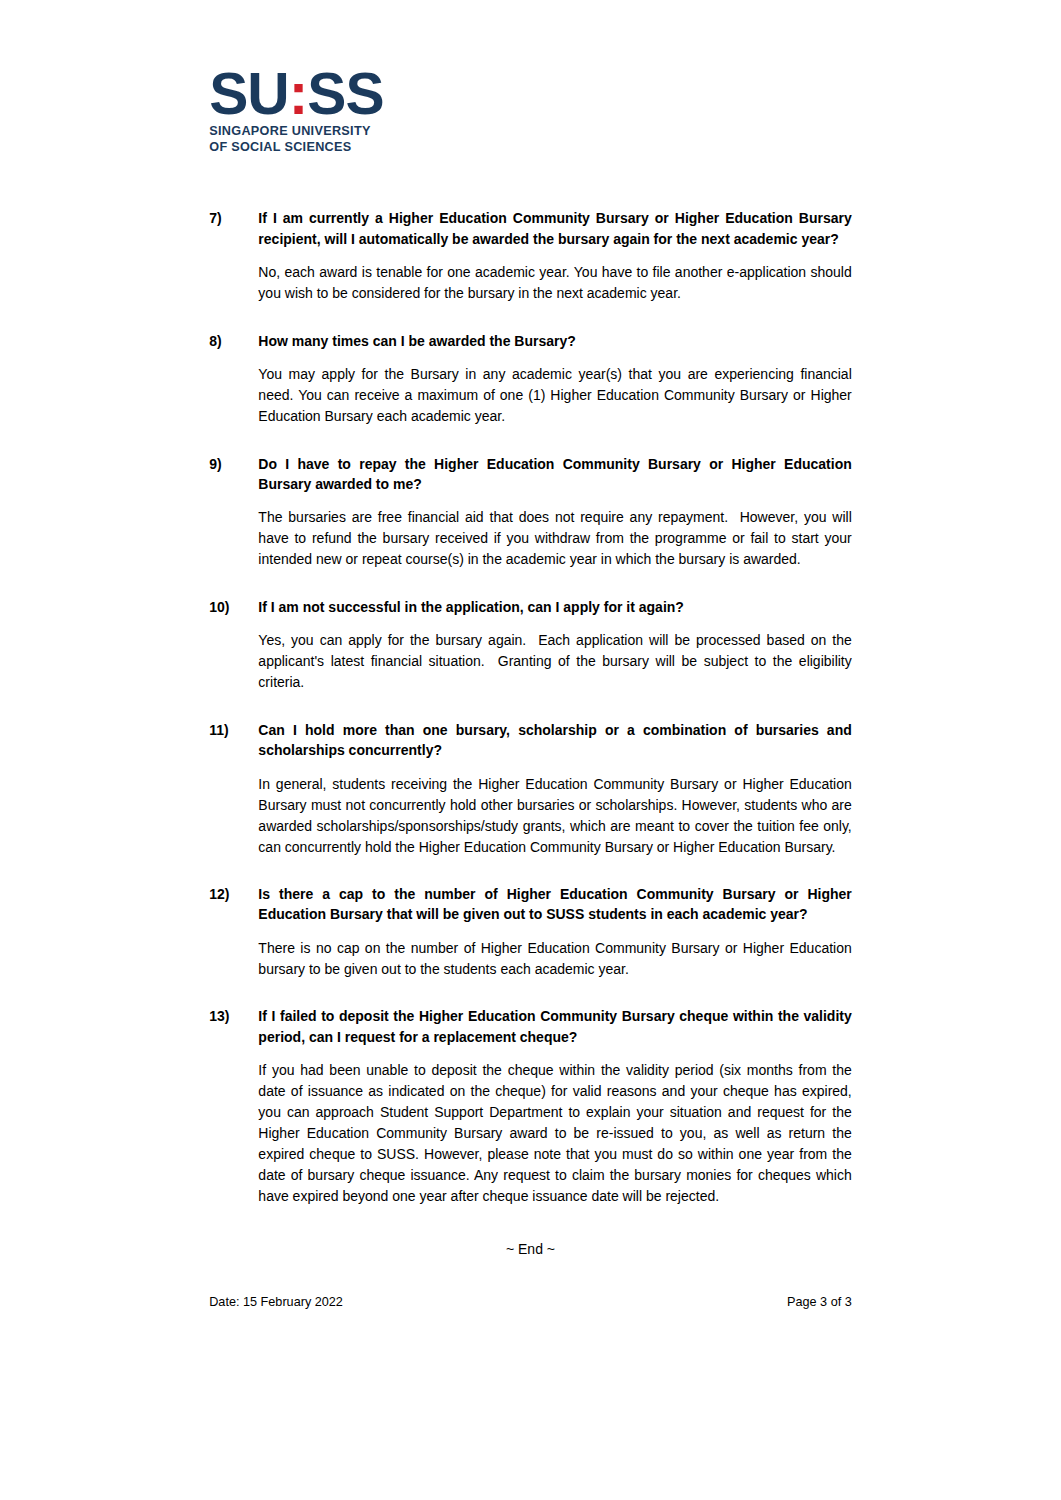SU: SS
SINGAPORE UNIVERSITY
OF SOCIAL SCIENCES
7)
If I am currently a Higher Education Community Bursary or Higher Education Bursary recipient, will I automatically be awarded the bursary again for the next academic year?
No, each award is tenable for one academic year. You have to file another e-application should you wish to be considered for the bursary in the next academic year.
8)
How many times can I be awarded the Bursary?
You may apply for the Bursary in any academic year(s) that you are experiencing financial need. You can receive a maximum of one (1) Higher Education Community Bursary or Higher Education Bursary each academic year.
9)
Do I have to repay the Higher Education Community Bursary or Higher Education Bursary awarded to me?
The bursaries are free financial aid that does not require any repayment. However, you will have to refund the bursary received if you withdraw from the programme or fail to start your intended new or repeat course(s) in the academic year in which the bursary is awarded.
10)
If I am not successful in the application, can I apply for it again?
Yes, you can apply for the bursary again. Each application will be processed based on the applicant's latest financial situation. Granting of the bursary will be subject to the eligibility criteria.
11)
Can I hold more than one bursary, scholarship or a combination of bursaries and scholarships concurrently?
In general, students receiving the Higher Education Community Bursary or Higher Education Bursary must not concurrently hold other bursaries or scholarships. However, students who are awarded scholarships/sponsorships/study grants, which are meant to cover the tuition fee only, can concurrently hold the Higher Education Community Bursary or Higher Education Bursary.
12)
Is there a cap to the number of Higher Education Community Bursary or Higher Education Bursary that will be given out to SUSS students in each academic year?
There is no cap on the number of Higher Education Community Bursary or Higher Education bursary to be given out to the students each academic year.
13)
If I failed to deposit the Higher Education Community Bursary cheque within the validity period, can I request for a replacement cheque?
If you had been unable to deposit the cheque within the validity period (six months from the date of issuance as indicated on the cheque) for valid reasons and your cheque has expired, you can approach Student Support Department to explain your situation and request for the Higher Education Community Bursary award to be re-issued to you, as well as return the expired cheque to SUSS. However, please note that you must do so within one year from the date of bursary cheque issuance. Any request to claim the bursary monies for cheques which have expired beyond one year after cheque issuance date will be rejected.
~ End ~
Date: 15 February 2022
Page 3 of 3